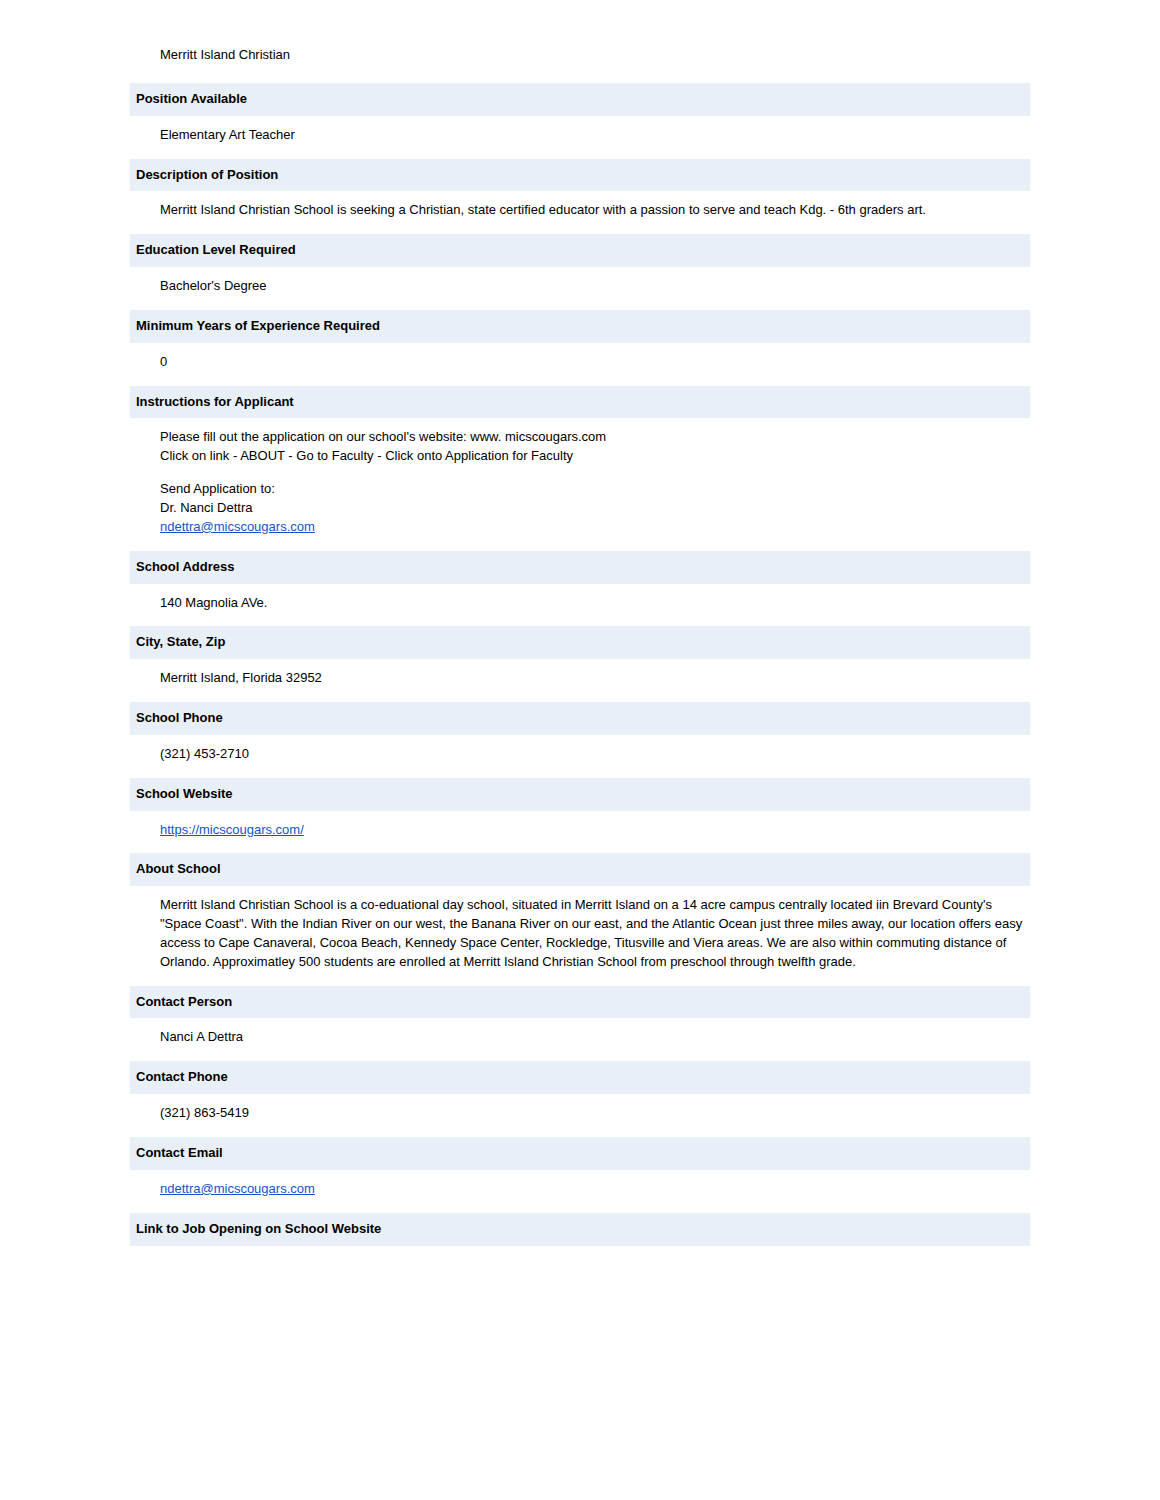Merritt Island Christian
Position Available
Elementary Art Teacher
Description of Position
Merritt Island Christian School is seeking a Christian, state certified educator with a passion to serve and teach Kdg. - 6th graders art.
Education Level Required
Bachelor's Degree
Minimum Years of Experience Required
0
Instructions for Applicant
Please fill out the application on our school's website: www. micscougars.com
Click on link - ABOUT - Go to Faculty - Click onto Application for Faculty
Send Application to:
Dr. Nanci Dettra
ndettra@micscougars.com
School Address
140 Magnolia AVe.
City, State, Zip
Merritt Island, Florida 32952
School Phone
(321) 453-2710
School Website
https://micscougars.com/
About School
Merritt Island Christian School is a co-eduational day school, situated in Merritt Island on a 14 acre campus centrally located iin Brevard County's "Space Coast". With the Indian River on our west, the Banana River on our east, and the Atlantic Ocean just three miles away, our location offers easy access to Cape Canaveral, Cocoa Beach, Kennedy Space Center, Rockledge, Titusville and Viera areas. We are also within commuting distance of Orlando. Approximatley 500 students are enrolled at Merritt Island Christian School from preschool through twelfth grade.
Contact Person
Nanci A Dettra
Contact Phone
(321) 863-5419
Contact Email
ndettra@micscougars.com
Link to Job Opening on School Website